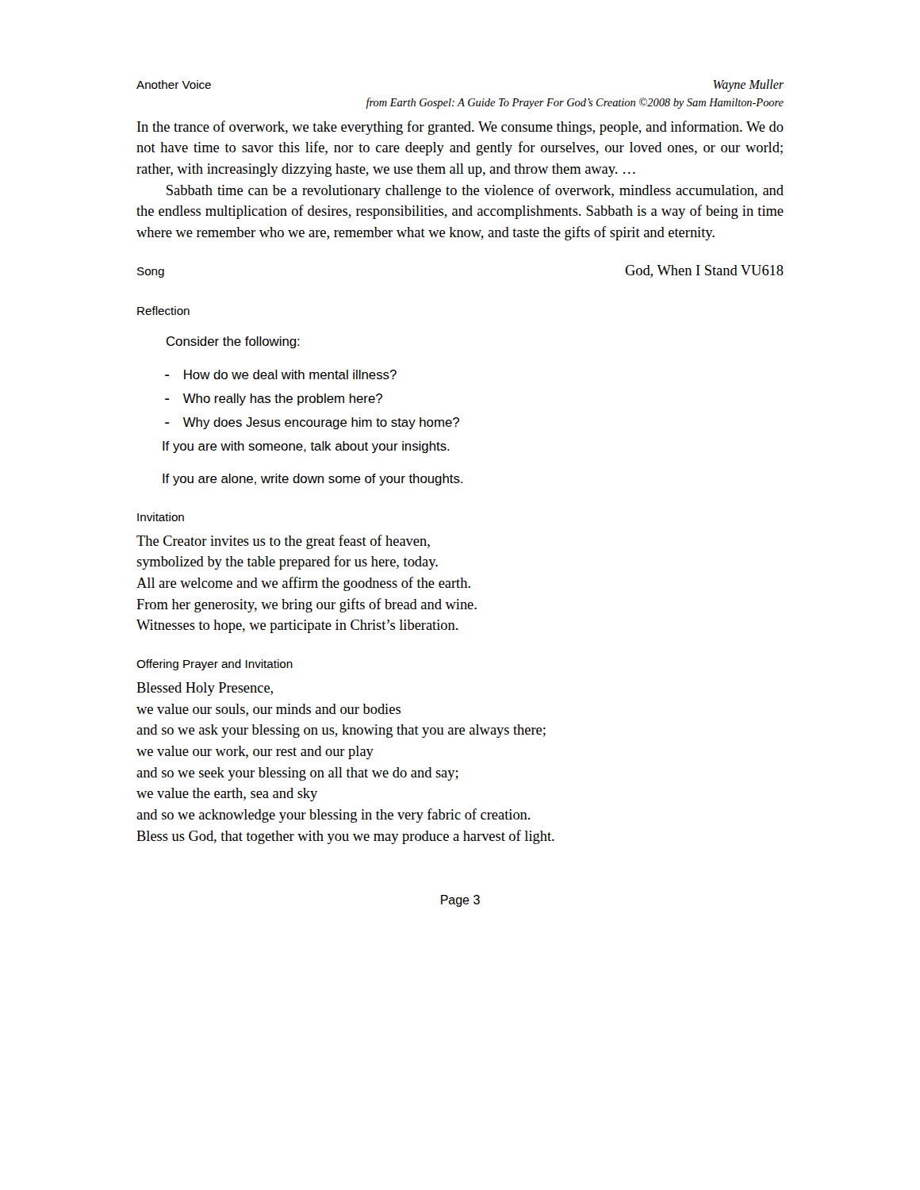Another Voice
Wayne Muller from Earth Gospel: A Guide To Prayer For God’s Creation ©2008 by Sam Hamilton-Poore
In the trance of overwork, we take everything for granted. We consume things, people, and information. We do not have time to savor this life, nor to care deeply and gently for ourselves, our loved ones, or our world; rather, with increasingly dizzying haste, we use them all up, and throw them away. …
Sabbath time can be a revolutionary challenge to the violence of overwork, mindless accumulation, and the endless multiplication of desires, responsibilities, and accomplishments. Sabbath is a way of being in time where we remember who we are, remember what we know, and taste the gifts of spirit and eternity.
Song
God, When I Stand VU618
Reflection
Consider the following:
How do we deal with mental illness?
Who really has the problem here?
Why does Jesus encourage him to stay home?
If you are with someone, talk about your insights.
If you are alone, write down some of your thoughts.
Invitation
The Creator invites us to the great feast of heaven,
symbolized by the table prepared for us here, today.
All are welcome and we affirm the goodness of the earth.
From her generosity, we bring our gifts of bread and wine.
Witnesses to hope, we participate in Christ’s liberation.
Offering Prayer and Invitation
Blessed Holy Presence,
we value our souls, our minds and our bodies
and so we ask your blessing on us, knowing that you are always there;
we value our work, our rest and our play
and so we seek your blessing on all that we do and say;
we value the earth, sea and sky
and so we acknowledge your blessing in the very fabric of creation.
Bless us God, that together with you we may produce a harvest of light.
Page 3